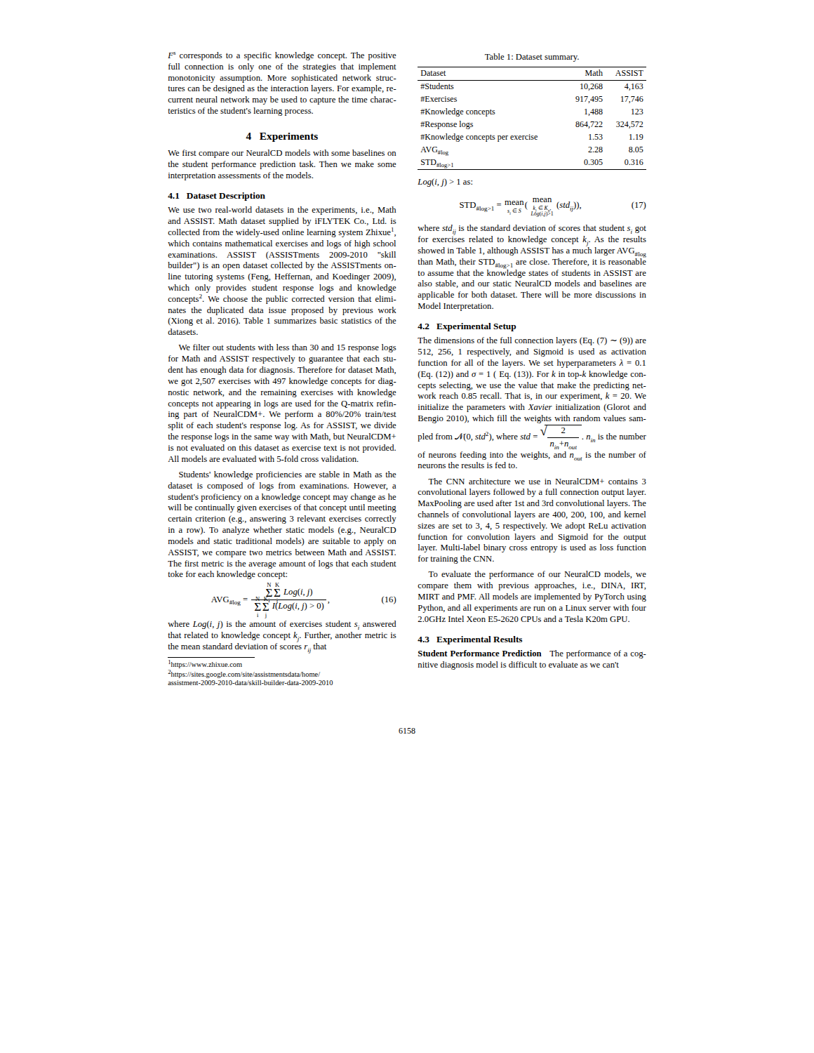Fs corresponds to a specific knowledge concept. The positive full connection is only one of the strategies that implement monotonicity assumption. More sophisticated network structures can be designed as the interaction layers. For example, recurrent neural network may be used to capture the time characteristics of the student's learning process.
4 Experiments
We first compare our NeuralCD models with some baselines on the student performance prediction task. Then we make some interpretation assessments of the models.
4.1 Dataset Description
We use two real-world datasets in the experiments, i.e., Math and ASSIST. Math dataset supplied by iFLYTEK Co., Ltd. is collected from the widely-used online learning system Zhixue1, which contains mathematical exercises and logs of high school examinations. ASSIST (ASSISTments 2009-2010 "skill builder") is an open dataset collected by the ASSISTments online tutoring systems (Feng, Heffernan, and Koedinger 2009), which only provides student response logs and knowledge concepts2. We choose the public corrected version that eliminates the duplicated data issue proposed by previous work (Xiong et al. 2016). Table 1 summarizes basic statistics of the datasets.
We filter out students with less than 30 and 15 response logs for Math and ASSIST respectively to guarantee that each student has enough data for diagnosis. Therefore for dataset Math, we got 2,507 exercises with 497 knowledge concepts for diagnostic network, and the remaining exercises with knowledge concepts not appearing in logs are used for the Q-matrix refining part of NeuralCDM+. We perform a 80%/20% train/test split of each student's response log. As for ASSIST, we divide the response logs in the same way with Math, but NeuralCDM+ is not evaluated on this dataset as exercise text is not provided. All models are evaluated with 5-fold cross validation.
Students' knowledge proficiencies are stable in Math as the dataset is composed of logs from examinations. However, a student's proficiency on a knowledge concept may change as he will be continually given exercises of that concept until meeting certain criterion (e.g., answering 3 relevant exercises correctly in a row). To analyze whether static models (e.g., NeuralCD models and static traditional models) are suitable to apply on ASSIST, we compare two metrics between Math and ASSIST. The first metric is the average amount of logs that each student toke for each knowledge concept:
AVG#log = ΣNi ΣKj Log(i, j) ΣNi ΣKj I(Log(i, j) > 0) ,
(16)
where Log(i, j) is the amount of exercises student si answered that related to knowledge concept kj. Further, another metric is the mean standard deviation of scores rij that
1https://www.zhixue.com
2https://sites.google.com/site/assistmentsdata/home/
assistment-2009-2010-data/skill-builder-data-2009-2010
Table 1: Dataset summary.
| Dataset | Math | ASSIST |
| --- | --- | --- |
| #Students | 10,268 | 4,163 |
| #Exercises | 917,495 | 17,746 |
| #Knowledge concepts | 1,488 | 123 |
| #Response logs | 864,722 | 324,572 |
| #Knowledge concepts per exercise | 1.53 | 1.19 |
| AVG #log | 2.28 | 8.05 |
| STD #log>1 | 0.305 | 0.316 |
Log(i, j) > 1 as:
STD#log>1 = mean si ∈ S( mean kj ∈ Kn, Log(i,j)>1 (stdij)),
(17)
where stdij is the standard deviation of scores that student si got for exercises related to knowledge concept kj. As the results showed in Table 1, although ASSIST has a much larger AVG#log than Math, their STD#log>1 are close. Therefore, it is reasonable to assume that the knowledge states of students in ASSIST are also stable, and our static NeuralCD models and baselines are applicable for both dataset. There will be more discussions in Model Interpretation.
4.2 Experimental Setup
The dimensions of the full connection layers (Eq. (7) ∼ (9)) are 512, 256, 1 respectively, and Sigmoid is used as activation function for all of the layers. We set hyperparameters λ = 0.1 (Eq. (12)) and σ = 1 ( Eq. (13)). For k in top-k knowledge concepts selecting, we use the value that make the predicting network reach 0.85 recall. That is, in our experiment, k = 20. We initialize the parameters with Xavier initialization (Glorot and Bengio 2010), which fill the weights with random values sampled from 𝒩(0, std2), where std = 2 nin+nout. nin is the number of neurons feeding into the weights, and nout is the number of neurons the results is fed to.
The CNN architecture we use in NeuralCDM+ contains 3 convolutional layers followed by a full connection output layer. MaxPooling are used after 1st and 3rd convolutional layers. The channels of convolutional layers are 400, 200, 100, and kernel sizes are set to 3, 4, 5 respectively. We adopt ReLu activation function for convolution layers and Sigmoid for the output layer. Multi-label binary cross entropy is used as loss function for training the CNN.
To evaluate the performance of our NeuralCD models, we compare them with previous approaches, i.e., DINA, IRT, MIRT and PMF. All models are implemented by PyTorch using Python, and all experiments are run on a Linux server with four 2.0GHz Intel Xeon E5-2620 CPUs and a Tesla K20m GPU.
4.3 Experimental Results
Student Performance Prediction The performance of a cognitive diagnosis model is difficult to evaluate as we can't
6158